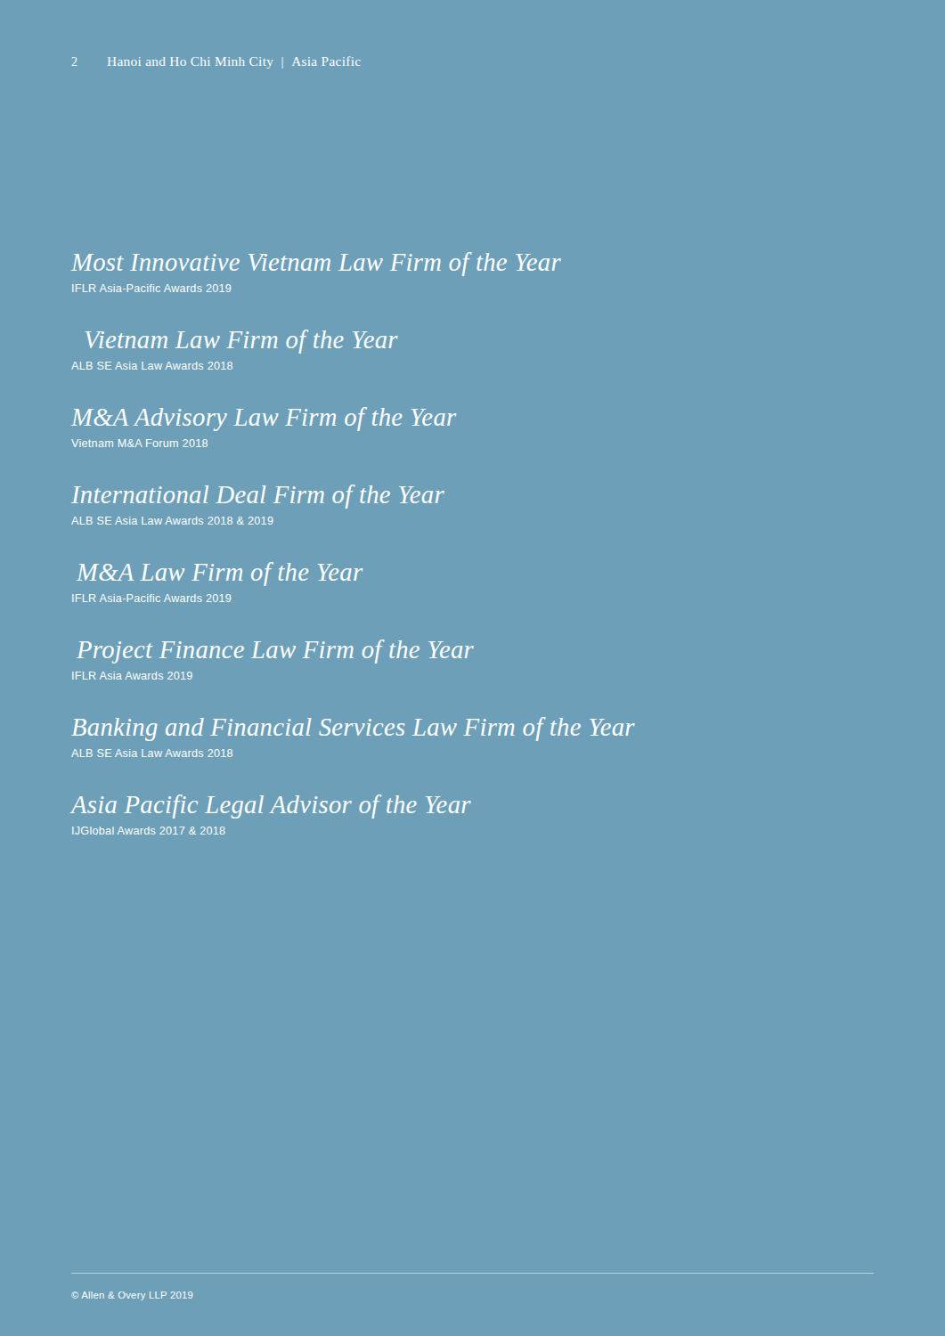2 Hanoi and Ho Chi Minh City | Asia Pacific
Most Innovative Vietnam Law Firm of the Year
IFLR Asia-Pacific Awards 2019
Vietnam Law Firm of the Year
ALB SE Asia Law Awards 2018
M&A Advisory Law Firm of the Year
Vietnam M&A Forum 2018
International Deal Firm of the Year
ALB SE Asia Law Awards 2018 & 2019
M&A Law Firm of the Year
IFLR Asia-Pacific Awards 2019
Project Finance Law Firm of the Year
IFLR Asia Awards 2019
Banking and Financial Services Law Firm of the Year
ALB SE Asia Law Awards 2018
Asia Pacific Legal Advisor of the Year
IJGlobal Awards 2017 & 2018
© Allen & Overy LLP 2019